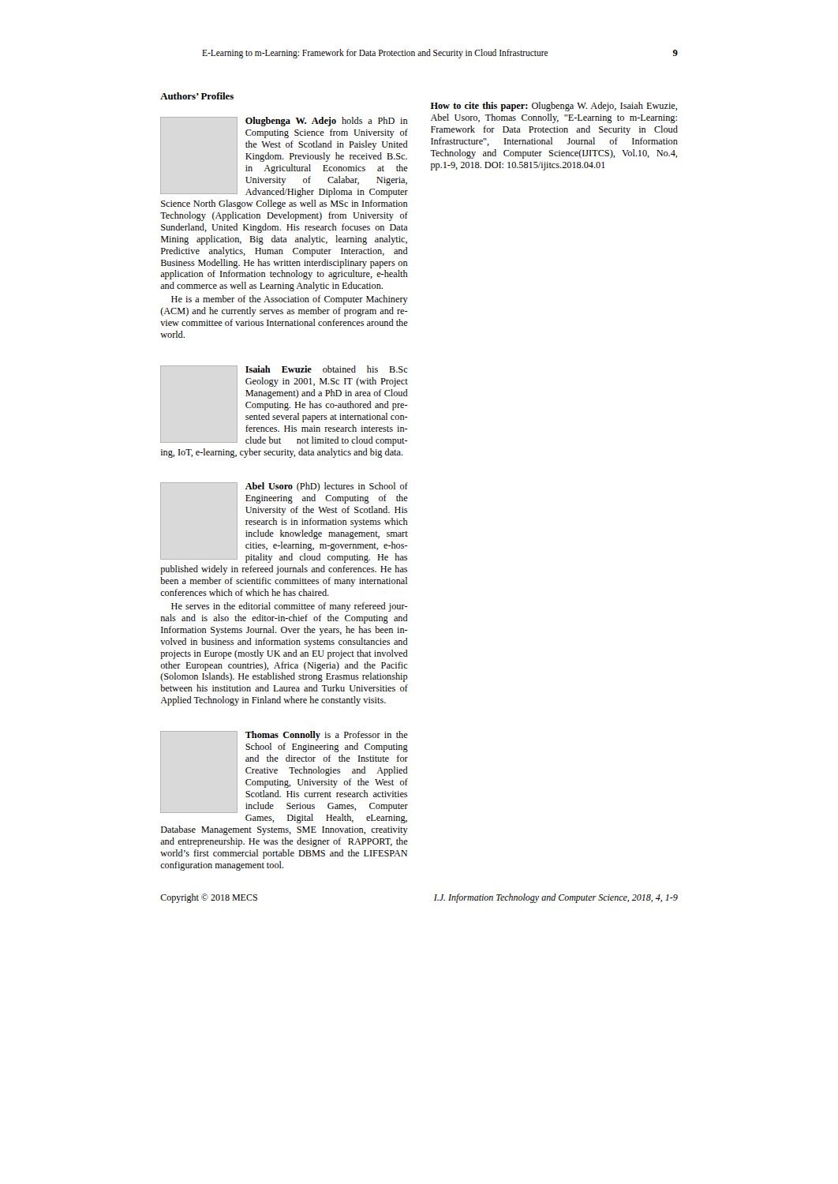E-Learning to m-Learning: Framework for Data Protection and Security in Cloud Infrastructure 9
Authors’ Profiles
Olugbenga W. Adejo holds a PhD in Computing Science from University of the West of Scotland in Paisley United Kingdom. Previously he received B.Sc. in Agricultural Economics at the University of Calabar, Nigeria, Advanced/Higher Diploma in Computer Science North Glasgow College as well as MSc in Information Technology (Application Development) from University of Sunderland, United Kingdom. His research focuses on Data Mining application, Big data analytic, learning analytic, Predictive analytics, Human Computer Interaction, and Business Modelling. He has written interdisciplinary papers on application of Information technology to agriculture, e-health and commerce as well as Learning Analytic in Education.
He is a member of the Association of Computer Machinery (ACM) and he currently serves as member of program and review committee of various International conferences around the world.
Isaiah Ewuzie obtained his B.Sc Geology in 2001, M.Sc IT (with Project Management) and a PhD in area of Cloud Computing. He has co-authored and presented several papers at international conferences. His main research interests include but not limited to cloud computing, IoT, e-learning, cyber security, data analytics and big data.
Abel Usoro (PhD) lectures in School of Engineering and Computing of the University of the West of Scotland. His research is in information systems which include knowledge management, smart cities, e-learning, m-government, e-hospitality and cloud computing. He has published widely in refereed journals and conferences. He has been a member of scientific committees of many international conferences which of which he has chaired.
He serves in the editorial committee of many refereed journals and is also the editor-in-chief of the Computing and Information Systems Journal. Over the years, he has been involved in business and information systems consultancies and projects in Europe (mostly UK and an EU project that involved other European countries), Africa (Nigeria) and the Pacific (Solomon Islands). He established strong Erasmus relationship between his institution and Laurea and Turku Universities of Applied Technology in Finland where he constantly visits.
Thomas Connolly is a Professor in the School of Engineering and Computing and the director of the Institute for Creative Technologies and Applied Computing, University of the West of Scotland. His current research activities include Serious Games, Computer Games, Digital Health, eLearning, Database Management Systems, SME Innovation, creativity and entrepreneurship. He was the designer of RAPPORT, the world’s first commercial portable DBMS and the LIFESPAN configuration management tool.
How to cite this paper: Olugbenga W. Adejo, Isaiah Ewuzie, Abel Usoro, Thomas Connolly, "E-Learning to m-Learning: Framework for Data Protection and Security in Cloud Infrastructure", International Journal of Information Technology and Computer Science(IJITCS), Vol.10, No.4, pp.1-9, 2018. DOI: 10.5815/ijitcs.2018.04.01
Copyright © 2018 MECS I.J. Information Technology and Computer Science, 2018, 4, 1-9